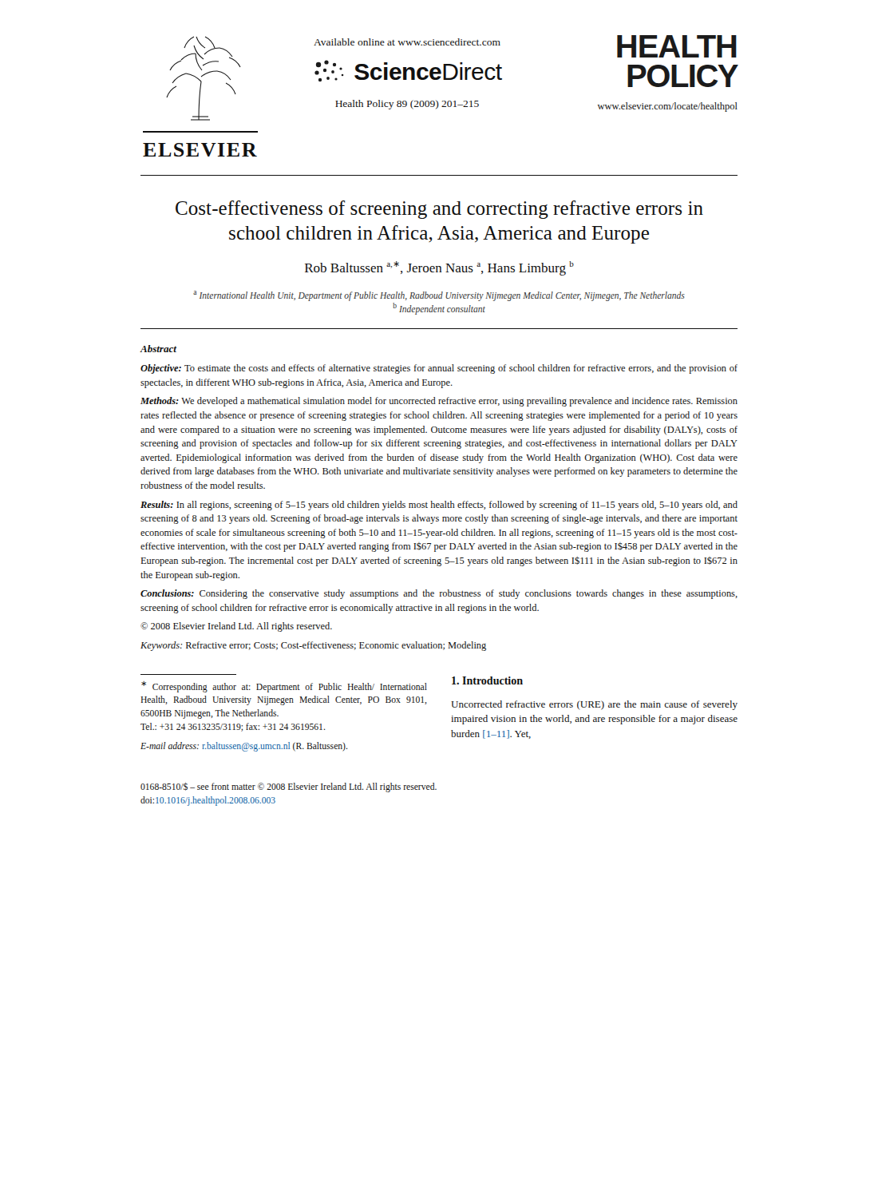ELSEVIER
Available online at www.sciencedirect.com
Science Direct
Health Policy 89 (2009) 201–215
HEALTH
POLICY
www.elsevier.com/locate/healthpol
Cost-effectiveness of screening and correcting refractive errors in
school children in Africa, Asia, America and Europe
Rob Baltussen a,∗, Jeroen Naus a, Hans Limburg b
a International Health Unit, Department of Public Health, Radboud University Nijmegen Medical Center, Nijmegen, The Netherlands
b Independent consultant
Abstract
Objective: To estimate the costs and effects of alternative strategies for annual screening of school children for refractive errors, and the provision of spectacles, in different WHO sub-regions in Africa, Asia, America and Europe.
Methods: We developed a mathematical simulation model for uncorrected refractive error, using prevailing prevalence and incidence rates. Remission rates reflected the absence or presence of screening strategies for school children. All screening strategies were implemented for a period of 10 years and were compared to a situation were no screening was implemented. Outcome measures were life years adjusted for disability (DALYs), costs of screening and provision of spectacles and follow-up for six different screening strategies, and cost-effectiveness in international dollars per DALY averted. Epidemiological information was derived from the burden of disease study from the World Health Organization (WHO). Cost data were derived from large databases from the WHO. Both univariate and multivariate sensitivity analyses were performed on key parameters to determine the robustness of the model results.
Results: In all regions, screening of 5–15 years old children yields most health effects, followed by screening of 11–15 years old, 5–10 years old, and screening of 8 and 13 years old. Screening of broad-age intervals is always more costly than screening of single-age intervals, and there are important economies of scale for simultaneous screening of both 5–10 and 11–15-year-old children. In all regions, screening of 11–15 years old is the most cost-effective intervention, with the cost per DALY averted ranging from I$67 per DALY averted in the Asian sub-region to I$458 per DALY averted in the European sub-region. The incremental cost per DALY averted of screening 5–15 years old ranges between I$111 in the Asian sub-region to I$672 in the European sub-region.
Conclusions: Considering the conservative study assumptions and the robustness of study conclusions towards changes in these assumptions, screening of school children for refractive error is economically attractive in all regions in the world.
© 2008 Elsevier Ireland Ltd. All rights reserved.
Keywords: Refractive error; Costs; Cost-effectiveness; Economic evaluation; Modeling
∗ Corresponding author at: Department of Public Health/ International Health, Radboud University Nijmegen Medical Center, PO Box 9101, 6500HB Nijmegen, The Netherlands.
Tel.: +31 24 3613235/3119; fax: +31 24 3619561.
E-mail address: r.baltussen@sg.umcn.nl (R. Baltussen).
1. Introduction
Uncorrected refractive errors (URE) are the main cause of severely impaired vision in the world, and are responsible for a major disease burden [1–11]. Yet,
0168-8510/$ – see front matter © 2008 Elsevier Ireland Ltd. All rights reserved.
doi:10.1016/j.healthpol.2008.06.003